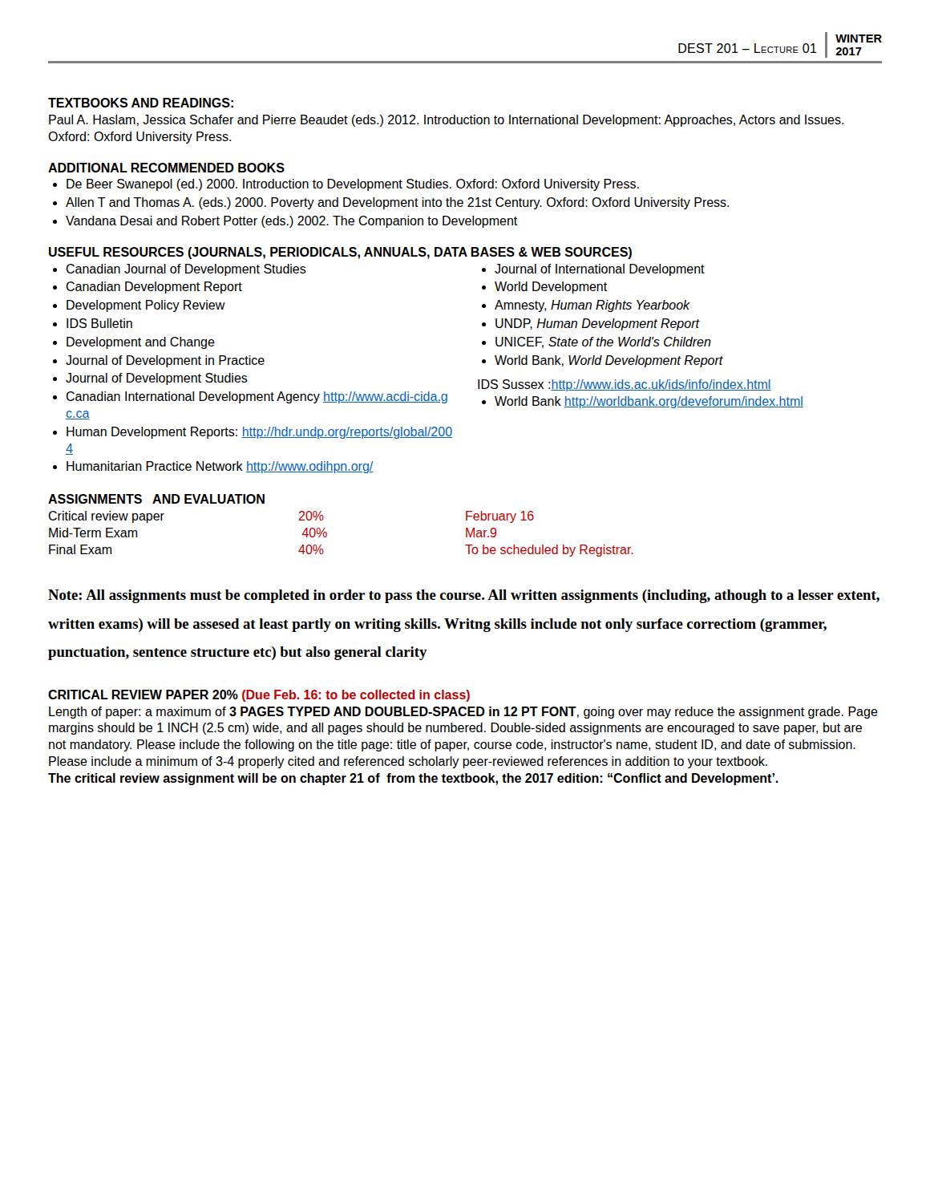DEST 201 – Lecture 01
WINTER
2017
Textbooks and Readings:
Paul A. Haslam, Jessica Schafer and Pierre Beaudet (eds.) 2012. Introduction to International Development: Approaches, Actors and Issues. Oxford: Oxford University Press.
Additional Recommended Books
De Beer Swanepol (ed.) 2000. Introduction to Development Studies. Oxford: Oxford University Press.
Allen T and Thomas A. (eds.) 2000. Poverty and Development into the 21st Century. Oxford: Oxford University Press.
Vandana Desai and Robert Potter (eds.) 2002. The Companion to Development
Useful Resources (Journals, Periodicals, Annuals, Data Bases & Web Sources)
Canadian Journal of Development Studies
Canadian Development Report
Development Policy Review
IDS Bulletin
Development and Change
Journal of Development in Practice
Journal of Development Studies
Canadian International Development Agency http://www.acdi-cida.gc.ca
Human Development Reports: http://hdr.undp.org/reports/global/2004
Humanitarian Practice Network http://www.odihpn.org/
Journal of International Development
World Development
Amnesty, Human Rights Yearbook
UNDP, Human Development Report
UNICEF, State of the World's Children
World Bank, World Development Report
IDS Sussex :http://www.ids.ac.uk/ids/info/index.html
World Bank http://worldbank.org/deveforum/index.html
Assignments and Evaluation
| Critical review paper | 20% | February 16 |
| Mid-Term Exam | 40% | Mar.9 |
| Final Exam | 40% | To be scheduled by Registrar. |
Note: All assignments must be completed in order to pass the course. All written assignments (including, athough to a lesser extent, written exams) will be assesed at least partly on writing skills. Writng skills include not only surface correctiom (grammer, punctuation, sentence structure etc) but also general clarity
CRITICAL REVIEW PAPER 20% (Due Feb. 16: to be collected in class)
Length of paper: a maximum of 3 PAGES TYPED AND DOUBLED-SPACED in 12 PT FONT, going over may reduce the assignment grade. Page margins should be 1 INCH (2.5 cm) wide, and all pages should be numbered. Double-sided assignments are encouraged to save paper, but are not mandatory. Please include the following on the title page: title of paper, course code, instructor's name, student ID, and date of submission. Please include a minimum of 3-4 properly cited and referenced scholarly peer-reviewed references in addition to your textbook.
The critical review assignment will be on chapter 21 of from the textbook, the 2017 edition: “Conflict and Development’.